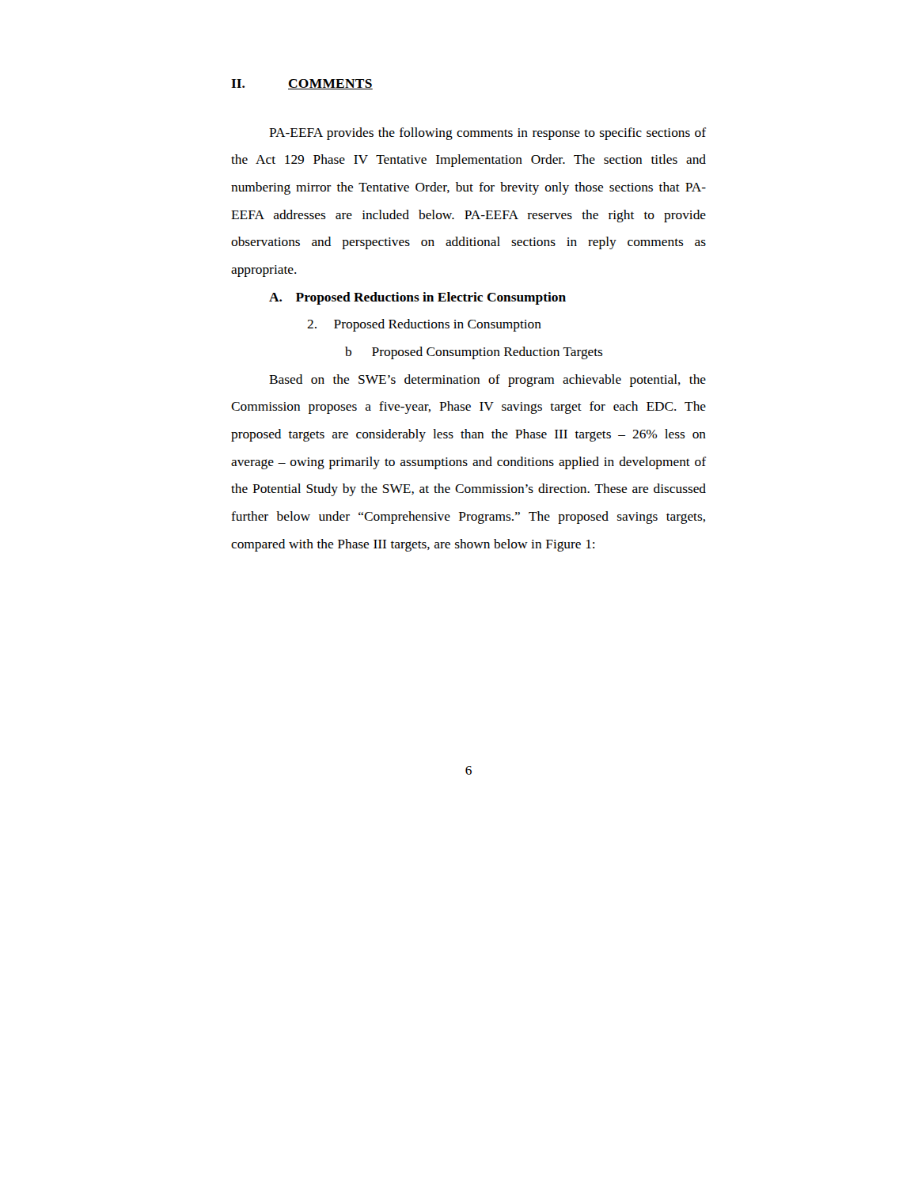II. COMMENTS
PA-EEFA provides the following comments in response to specific sections of the Act 129 Phase IV Tentative Implementation Order. The section titles and numbering mirror the Tentative Order, but for brevity only those sections that PA-EEFA addresses are included below. PA-EEFA reserves the right to provide observations and perspectives on additional sections in reply comments as appropriate.
A. Proposed Reductions in Electric Consumption
2. Proposed Reductions in Consumption
bProposed Consumption Reduction Targets
Based on the SWE’s determination of program achievable potential, the Commission proposes a five-year, Phase IV savings target for each EDC. The proposed targets are considerably less than the Phase III targets – 26% less on average – owing primarily to assumptions and conditions applied in development of the Potential Study by the SWE, at the Commission’s direction. These are discussed further below under “Comprehensive Programs.” The proposed savings targets, compared with the Phase III targets, are shown below in Figure 1:
6